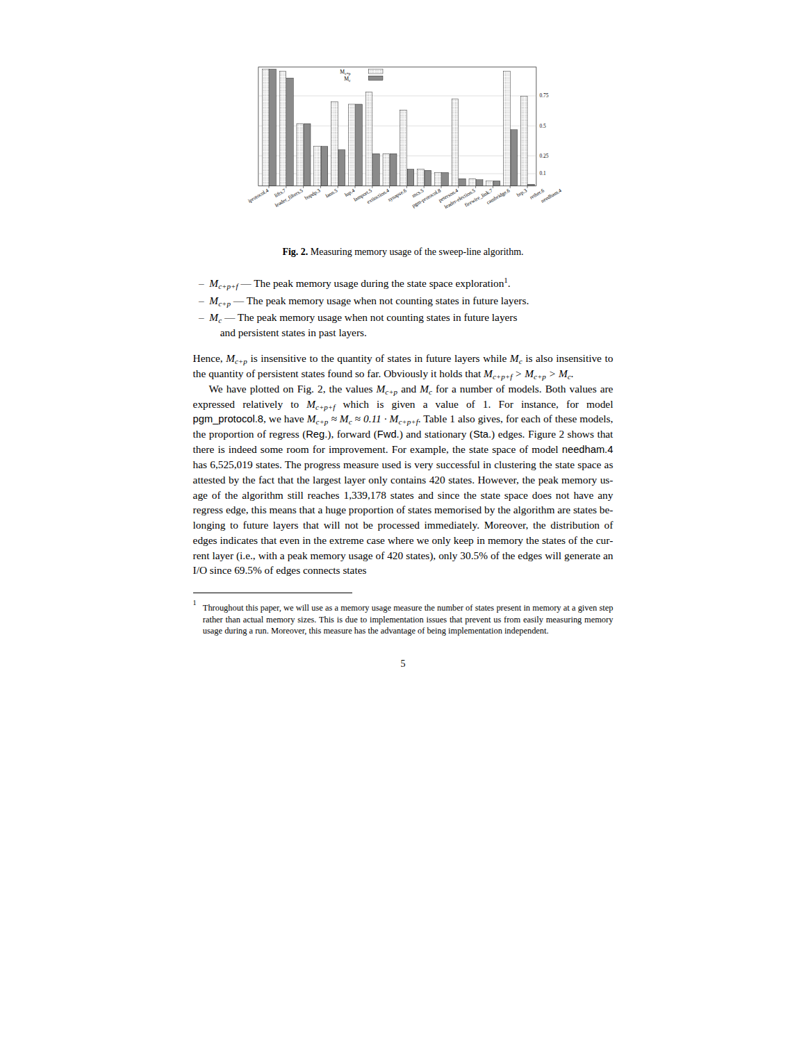0.1 0.25 0.5 0.75 Mc+p Mc iprotocol.4 lifts.7 leader_filters.5 bopdp.3 lann.5 lup.4 lamport.5 extinction.4 synapse.6 mcs.5 pgm-protocol.8 peterson.4 leader-election.5 firewire_link.7 cambridge.6 brp.3 rether.6 needham.4
Fig. 2. Measuring memory usage of the sweep-line algorithm.
Mc+p+f — The peak memory usage during the state space exploration1.
Mc+p — The peak memory usage when not counting states in future layers.
Mc — The peak memory usage when not counting states in future layers and persistent states in past layers.
Hence, Mc+p is insensitive to the quantity of states in future layers while Mc is also insensitive to the quantity of persistent states found so far. Obviously it holds that Mc+p+f > Mc+p > Mc.
We have plotted on Fig. 2, the values Mc+p and Mc for a number of models. Both values are expressed relatively to Mc+p+f which is given a value of 1. For instance, for model pgm_protocol.8, we have Mc+p ≈ Mc ≈ 0.11 · Mc+p+f. Table 1 also gives, for each of these models, the proportion of regress (Reg.), forward (Fwd.) and stationary (Sta.) edges. Figure 2 shows that there is indeed some room for improvement. For example, the state space of model needham.4 has 6,525,019 states. The progress measure used is very successful in clustering the state space as attested by the fact that the largest layer only contains 420 states. However, the peak memory usage of the algorithm still reaches 1,339,178 states and since the state space does not have any regress edge, this means that a huge proportion of states memorised by the algorithm are states belonging to future layers that will not be processed immediately. Moreover, the distribution of edges indicates that even in the extreme case where we only keep in memory the states of the current layer (i.e., with a peak memory usage of 420 states), only 30.5% of the edges will generate an I/O since 69.5% of edges connects states
1 Throughout this paper, we will use as a memory usage measure the number of states present in memory at a given step rather than actual memory sizes. This is due to implementation issues that prevent us from easily measuring memory usage during a run. Moreover, this measure has the advantage of being implementation independent.
5